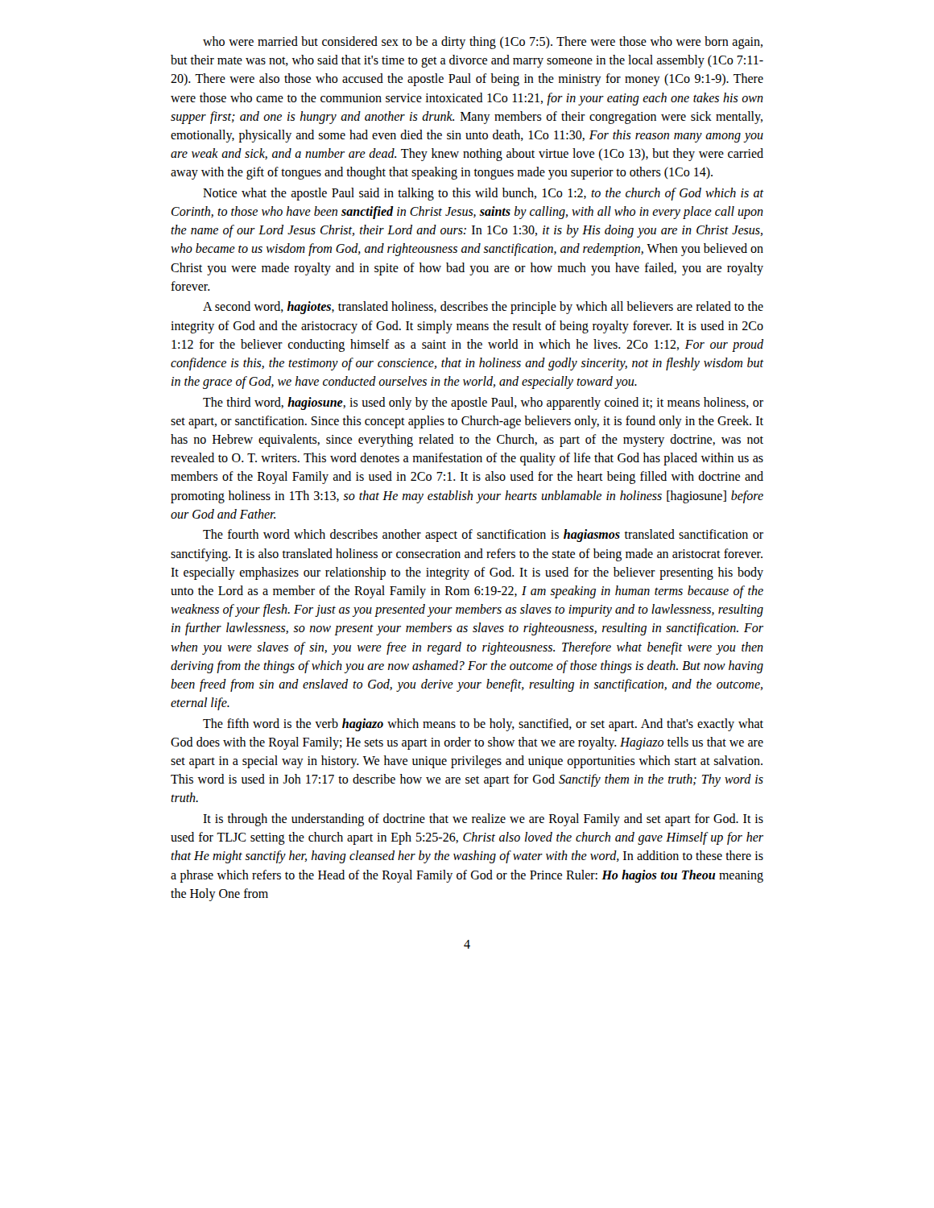who were married but considered sex to be a dirty thing (1Co 7:5). There were those who were born again, but their mate was not, who said that it's time to get a divorce and marry someone in the local assembly (1Co 7:11-20). There were also those who accused the apostle Paul of being in the ministry for money (1Co 9:1-9). There were those who came to the communion service intoxicated 1Co 11:21, for in your eating each one takes his own supper first; and one is hungry and another is drunk. Many members of their congregation were sick mentally, emotionally, physically and some had even died the sin unto death, 1Co 11:30, For this reason many among you are weak and sick, and a number are dead. They knew nothing about virtue love (1Co 13), but they were carried away with the gift of tongues and thought that speaking in tongues made you superior to others (1Co 14).
Notice what the apostle Paul said in talking to this wild bunch, 1Co 1:2, to the church of God which is at Corinth, to those who have been sanctified in Christ Jesus, saints by calling, with all who in every place call upon the name of our Lord Jesus Christ, their Lord and ours: In 1Co 1:30, it is by His doing you are in Christ Jesus, who became to us wisdom from God, and righteousness and sanctification, and redemption, When you believed on Christ you were made royalty and in spite of how bad you are or how much you have failed, you are royalty forever.
A second word, hagiotes, translated holiness, describes the principle by which all believers are related to the integrity of God and the aristocracy of God. It simply means the result of being royalty forever. It is used in 2Co 1:12 for the believer conducting himself as a saint in the world in which he lives. 2Co 1:12, For our proud confidence is this, the testimony of our conscience, that in holiness and godly sincerity, not in fleshly wisdom but in the grace of God, we have conducted ourselves in the world, and especially toward you.
The third word, hagiosune, is used only by the apostle Paul, who apparently coined it; it means holiness, or set apart, or sanctification. Since this concept applies to Church-age believers only, it is found only in the Greek. It has no Hebrew equivalents, since everything related to the Church, as part of the mystery doctrine, was not revealed to O. T. writers. This word denotes a manifestation of the quality of life that God has placed within us as members of the Royal Family and is used in 2Co 7:1. It is also used for the heart being filled with doctrine and promoting holiness in 1Th 3:13, so that He may establish your hearts unblamable in holiness [hagiosune] before our God and Father.
The fourth word which describes another aspect of sanctification is hagiasmos translated sanctification or sanctifying. It is also translated holiness or consecration and refers to the state of being made an aristocrat forever. It especially emphasizes our relationship to the integrity of God. It is used for the believer presenting his body unto the Lord as a member of the Royal Family in Rom 6:19-22, I am speaking in human terms because of the weakness of your flesh. For just as you presented your members as slaves to impurity and to lawlessness, resulting in further lawlessness, so now present your members as slaves to righteousness, resulting in sanctification. For when you were slaves of sin, you were free in regard to righteousness. Therefore what benefit were you then deriving from the things of which you are now ashamed? For the outcome of those things is death. But now having been freed from sin and enslaved to God, you derive your benefit, resulting in sanctification, and the outcome, eternal life.
The fifth word is the verb hagiazo which means to be holy, sanctified, or set apart. And that's exactly what God does with the Royal Family; He sets us apart in order to show that we are royalty. Hagiazo tells us that we are set apart in a special way in history. We have unique privileges and unique opportunities which start at salvation. This word is used in Joh 17:17 to describe how we are set apart for God Sanctify them in the truth; Thy word is truth.
It is through the understanding of doctrine that we realize we are Royal Family and set apart for God. It is used for TLJC setting the church apart in Eph 5:25-26, Christ also loved the church and gave Himself up for her that He might sanctify her, having cleansed her by the washing of water with the word, In addition to these there is a phrase which refers to the Head of the Royal Family of God or the Prince Ruler: Ho hagios tou Theou meaning the Holy One from
4